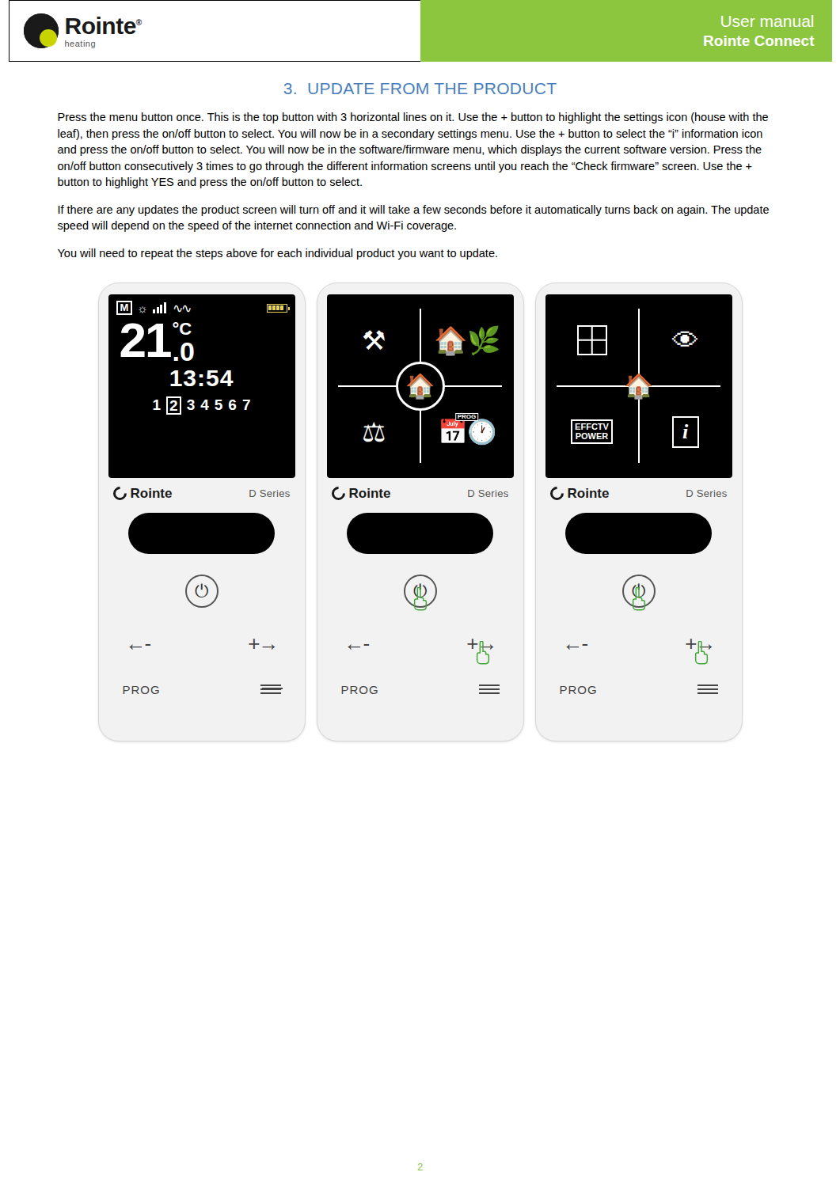Rointe®
heating
User manual
Rointe Connect
3. UPDATE FROM THE PRODUCT
Press the menu button once. This is the top button with 3 horizontal lines on it. Use the + button to highlight the settings icon (house with the leaf), then press the on/off button to select. You will now be in a secondary settings menu. Use the + button to select the “i” information icon and press the on/off button to select. You will now be in the software/firmware menu, which displays the current software version. Press the on/off button consecutively 3 times to go through the different information screens until you reach the “Check firmware” screen. Use the + button to highlight YES and press the on/off button to select.
If there are any updates the product screen will turn off and it will take a few seconds before it automatically turns back on again. The update speed will depend on the speed of the internet connection and Wi-Fi coverage.
You will need to repeat the steps above for each individual product you want to update.
M ☼ ∿∿
21
°C
.0
13:54
1234567
Rointe
D Series
←- +→
PROG
⚒
🏠🌿
⚖
PROG📅🕐
🏠
Rointe
D Series
←- +→
PROG
👁
EFFCTV
POWER
i
🏠
Rointe
D Series
←- +→
PROG
2